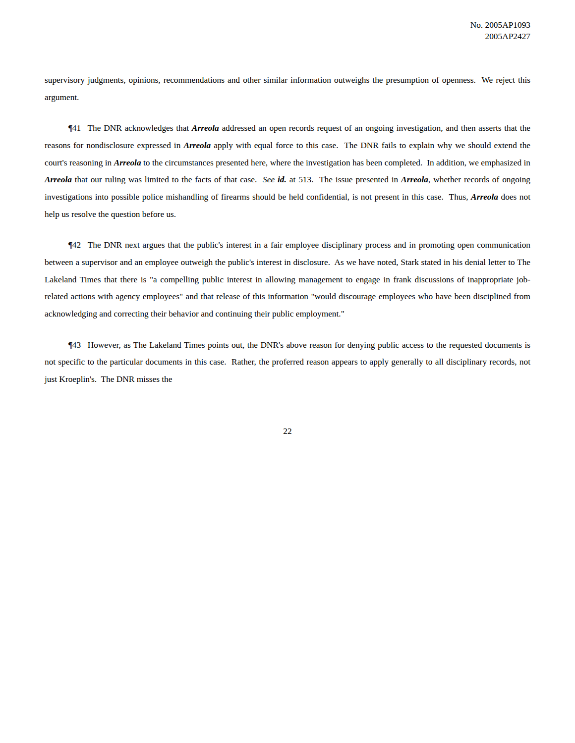No. 2005AP1093
2005AP2427
supervisory judgments, opinions, recommendations and other similar information outweighs the presumption of openness. We reject this argument.
¶41 The DNR acknowledges that Arreola addressed an open records request of an ongoing investigation, and then asserts that the reasons for nondisclosure expressed in Arreola apply with equal force to this case. The DNR fails to explain why we should extend the court's reasoning in Arreola to the circumstances presented here, where the investigation has been completed. In addition, we emphasized in Arreola that our ruling was limited to the facts of that case. See id. at 513. The issue presented in Arreola, whether records of ongoing investigations into possible police mishandling of firearms should be held confidential, is not present in this case. Thus, Arreola does not help us resolve the question before us.
¶42 The DNR next argues that the public's interest in a fair employee disciplinary process and in promoting open communication between a supervisor and an employee outweigh the public's interest in disclosure. As we have noted, Stark stated in his denial letter to The Lakeland Times that there is "a compelling public interest in allowing management to engage in frank discussions of inappropriate job-related actions with agency employees" and that release of this information "would discourage employees who have been disciplined from acknowledging and correcting their behavior and continuing their public employment."
¶43 However, as The Lakeland Times points out, the DNR's above reason for denying public access to the requested documents is not specific to the particular documents in this case. Rather, the proferred reason appears to apply generally to all disciplinary records, not just Kroeplin's. The DNR misses the
22